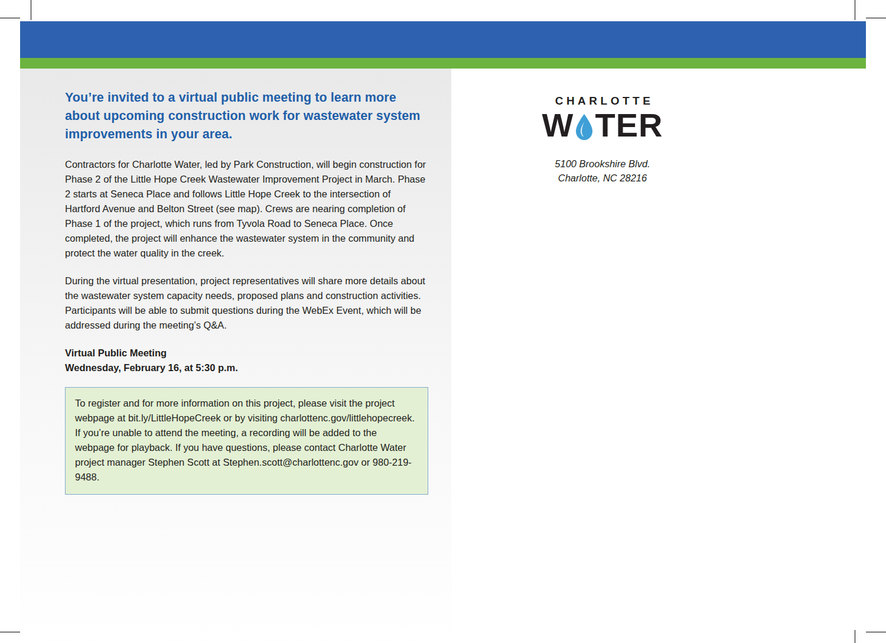You’re invited to a virtual public meeting to learn more about upcoming construction work for wastewater system improvements in your area.
Contractors for Charlotte Water, led by Park Construction, will begin construction for Phase 2 of the Little Hope Creek Wastewater Improvement Project in March. Phase 2 starts at Seneca Place and follows Little Hope Creek to the intersection of Hartford Avenue and Belton Street (see map). Crews are nearing completion of Phase 1 of the project, which runs from Tyvola Road to Seneca Place. Once completed, the project will enhance the wastewater system in the community and protect the water quality in the creek.
During the virtual presentation, project representatives will share more details about the wastewater system capacity needs, proposed plans and construction activities. Participants will be able to submit questions during the WebEx Event, which will be addressed during the meeting’s Q&A.
Virtual Public Meeting
Wednesday, February 16, at 5:30 p.m.
To register and for more information on this project, please visit the project webpage at bit.ly/LittleHopeCreek or by visiting charlottenc.gov/littlehopecreek. If you’re unable to attend the meeting, a recording will be added to the webpage for playback. If you have questions, please contact Charlotte Water project manager Stephen Scott at Stephen.scott@charlottenc.gov or 980-219-9488.
CHARLOTTE
W TER
5100 Brookshire Blvd.
Charlotte, NC 28216